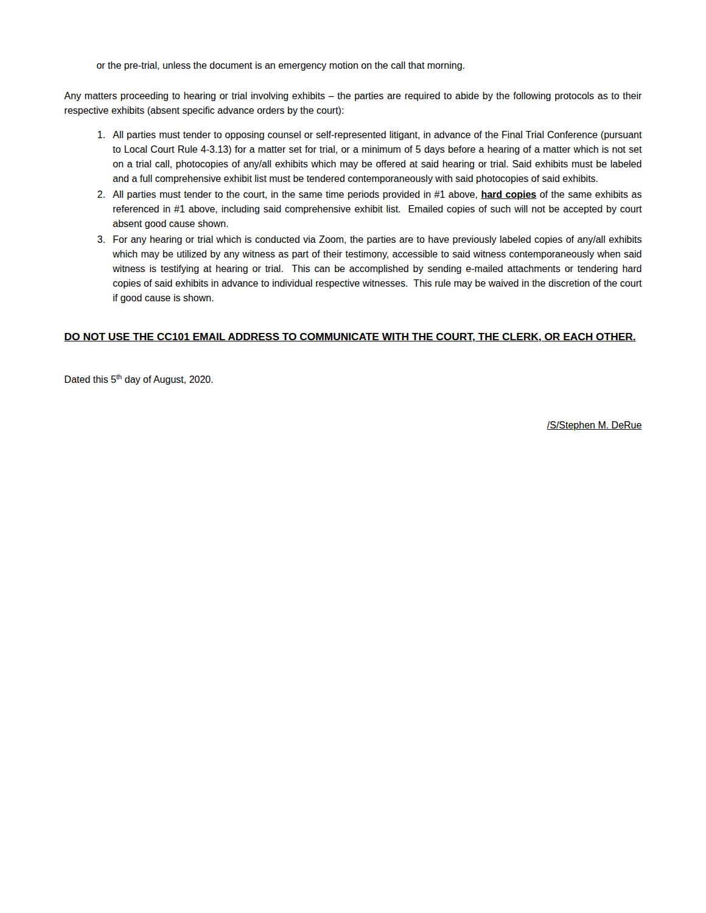or the pre-trial, unless the document is an emergency motion on the call that morning.
Any matters proceeding to hearing or trial involving exhibits – the parties are required to abide by the following protocols as to their respective exhibits (absent specific advance orders by the court):
All parties must tender to opposing counsel or self-represented litigant, in advance of the Final Trial Conference (pursuant to Local Court Rule 4-3.13) for a matter set for trial, or a minimum of 5 days before a hearing of a matter which is not set on a trial call, photocopies of any/all exhibits which may be offered at said hearing or trial. Said exhibits must be labeled and a full comprehensive exhibit list must be tendered contemporaneously with said photocopies of said exhibits.
All parties must tender to the court, in the same time periods provided in #1 above, hard copies of the same exhibits as referenced in #1 above, including said comprehensive exhibit list. Emailed copies of such will not be accepted by court absent good cause shown.
For any hearing or trial which is conducted via Zoom, the parties are to have previously labeled copies of any/all exhibits which may be utilized by any witness as part of their testimony, accessible to said witness contemporaneously when said witness is testifying at hearing or trial. This can be accomplished by sending e-mailed attachments or tendering hard copies of said exhibits in advance to individual respective witnesses. This rule may be waived in the discretion of the court if good cause is shown.
DO NOT USE THE CC101 EMAIL ADDRESS TO COMMUNICATE WITH THE COURT, THE CLERK, OR EACH OTHER.
Dated this 5th day of August, 2020.
/S/Stephen M. DeRue